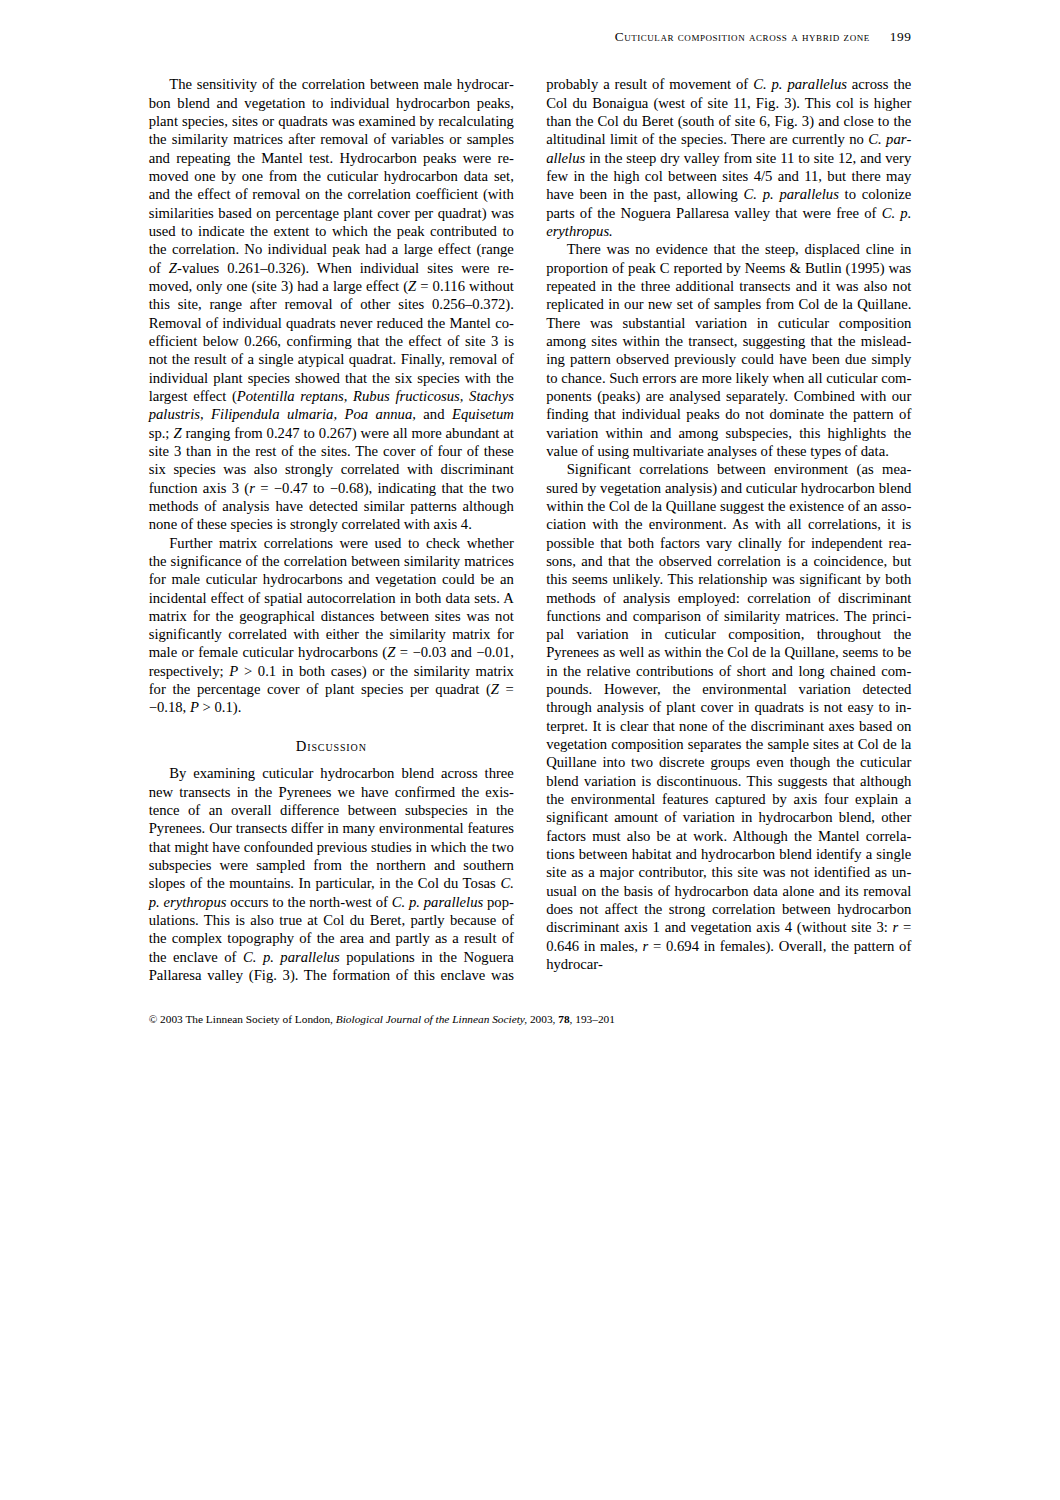Cuticular composition across a hybrid zone 199
The sensitivity of the correlation between male hydrocarbon blend and vegetation to individual hydrocarbon peaks, plant species, sites or quadrats was examined by recalculating the similarity matrices after removal of variables or samples and repeating the Mantel test. Hydrocarbon peaks were removed one by one from the cuticular hydrocarbon data set, and the effect of removal on the correlation coefficient (with similarities based on percentage plant cover per quadrat) was used to indicate the extent to which the peak contributed to the correlation. No individual peak had a large effect (range of Z-values 0.261–0.326). When individual sites were removed, only one (site 3) had a large effect (Z = 0.116 without this site, range after removal of other sites 0.256–0.372). Removal of individual quadrats never reduced the Mantel coefficient below 0.266, confirming that the effect of site 3 is not the result of a single atypical quadrat. Finally, removal of individual plant species showed that the six species with the largest effect (Potentilla reptans, Rubus fructicosus, Stachys palustris, Filipendula ulmaria, Poa annua, and Equisetum sp.; Z ranging from 0.247 to 0.267) were all more abundant at site 3 than in the rest of the sites. The cover of four of these six species was also strongly correlated with discriminant function axis 3 (r = −0.47 to −0.68), indicating that the two methods of analysis have detected similar patterns although none of these species is strongly correlated with axis 4.
Further matrix correlations were used to check whether the significance of the correlation between similarity matrices for male cuticular hydrocarbons and vegetation could be an incidental effect of spatial autocorrelation in both data sets. A matrix for the geographical distances between sites was not significantly correlated with either the similarity matrix for male or female cuticular hydrocarbons (Z = −0.03 and −0.01, respectively; P > 0.1 in both cases) or the similarity matrix for the percentage cover of plant species per quadrat (Z = −0.18, P > 0.1).
Discussion
By examining cuticular hydrocarbon blend across three new transects in the Pyrenees we have confirmed the existence of an overall difference between subspecies in the Pyrenees. Our transects differ in many environmental features that might have confounded previous studies in which the two subspecies were sampled from the northern and southern slopes of the mountains. In particular, in the Col du Tosas C. p. erythropus occurs to the north-west of C. p. parallelus populations. This is also true at Col du Beret, partly because of the complex topography of the area and partly as a result of the enclave of C. p. parallelus populations in the Noguera Pallaresa valley (Fig. 3). The formation of this enclave was probably a result of movement of C. p. parallelus across the Col du Bonaigua (west of site 11, Fig. 3). This col is higher than the Col du Beret (south of site 6, Fig. 3) and close to the altitudinal limit of the species. There are currently no C. parallelus in the steep dry valley from site 11 to site 12, and very few in the high col between sites 4/5 and 11, but there may have been in the past, allowing C. p. parallelus to colonize parts of the Noguera Pallaresa valley that were free of C. p. erythropus.
There was no evidence that the steep, displaced cline in proportion of peak C reported by Neems & Butlin (1995) was repeated in the three additional transects and it was also not replicated in our new set of samples from Col de la Quillane. There was substantial variation in cuticular composition among sites within the transect, suggesting that the misleading pattern observed previously could have been due simply to chance. Such errors are more likely when all cuticular components (peaks) are analysed separately. Combined with our finding that individual peaks do not dominate the pattern of variation within and among subspecies, this highlights the value of using multivariate analyses of these types of data.
Significant correlations between environment (as measured by vegetation analysis) and cuticular hydrocarbon blend within the Col de la Quillane suggest the existence of an association with the environment. As with all correlations, it is possible that both factors vary clinally for independent reasons, and that the observed correlation is a coincidence, but this seems unlikely. This relationship was significant by both methods of analysis employed: correlation of discriminant functions and comparison of similarity matrices. The principal variation in cuticular composition, throughout the Pyrenees as well as within the Col de la Quillane, seems to be in the relative contributions of short and long chained compounds. However, the environmental variation detected through analysis of plant cover in quadrats is not easy to interpret. It is clear that none of the discriminant axes based on vegetation composition separates the sample sites at Col de la Quillane into two discrete groups even though the cuticular blend variation is discontinuous. This suggests that although the environmental features captured by axis four explain a significant amount of variation in hydrocarbon blend, other factors must also be at work. Although the Mantel correlations between habitat and hydrocarbon blend identify a single site as a major contributor, this site was not identified as unusual on the basis of hydrocarbon data alone and its removal does not affect the strong correlation between hydrocarbon discriminant axis 1 and vegetation axis 4 (without site 3: r = 0.646 in males, r = 0.694 in females). Overall, the pattern of hydrocar-
© 2003 The Linnean Society of London, Biological Journal of the Linnean Society, 2003, 78, 193–201